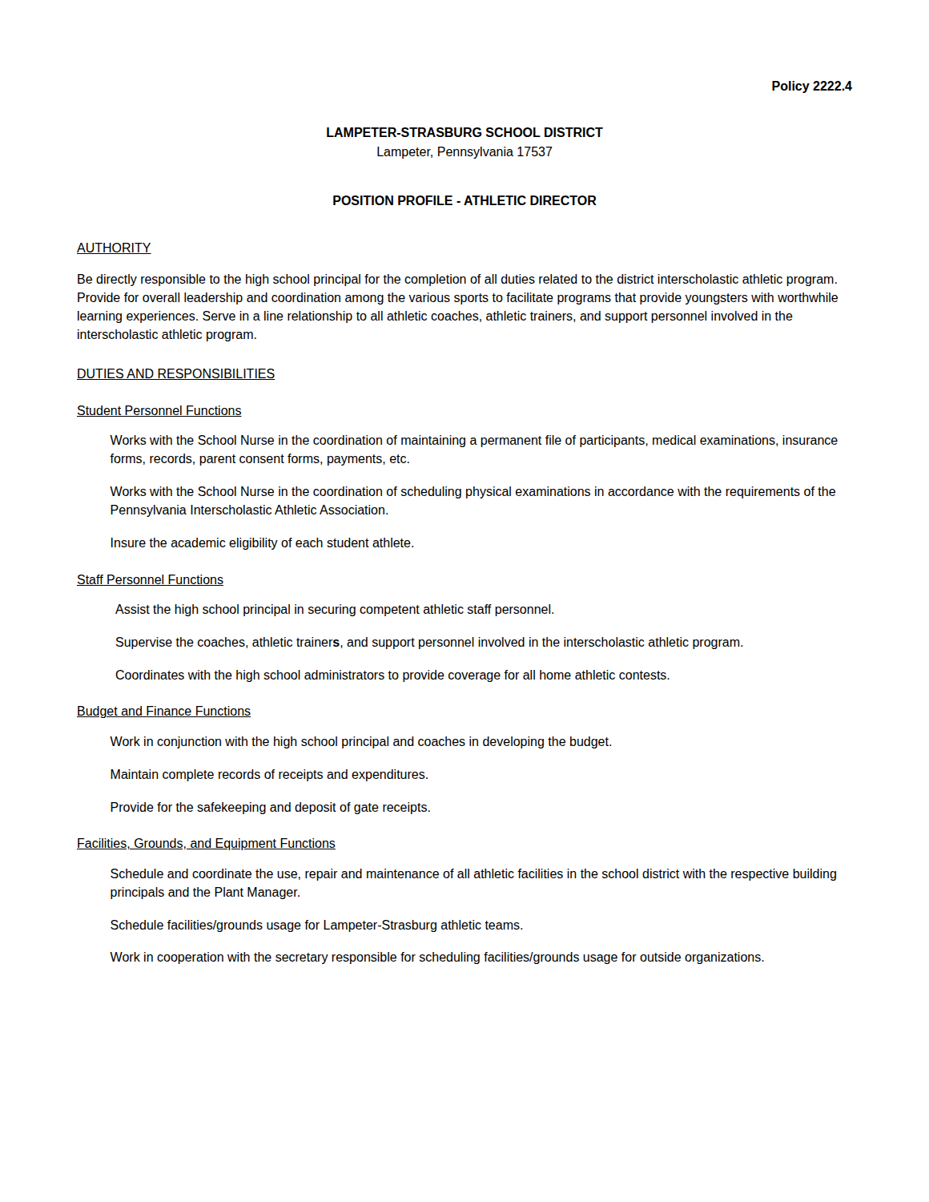Policy 2222.4
LAMPETER-STRASBURG SCHOOL DISTRICT
Lampeter, Pennsylvania 17537
POSITION PROFILE - ATHLETIC DIRECTOR
AUTHORITY
Be directly responsible to the high school principal for the completion of all duties related to the district interscholastic athletic program. Provide for overall leadership and coordination among the various sports to facilitate programs that provide youngsters with worthwhile learning experiences. Serve in a line relationship to all athletic coaches, athletic trainers, and support personnel involved in the interscholastic athletic program.
DUTIES AND RESPONSIBILITIES
Student Personnel Functions
Works with the School Nurse in the coordination of maintaining a permanent file of participants, medical examinations, insurance forms, records, parent consent forms, payments, etc.
Works with the School Nurse in the coordination of scheduling physical examinations in accordance with the requirements of the Pennsylvania Interscholastic Athletic Association.
Insure the academic eligibility of each student athlete.
Staff Personnel Functions
Assist the high school principal in securing competent athletic staff personnel.
Supervise the coaches, athletic trainers, and support personnel involved in the interscholastic athletic program.
Coordinates with the high school administrators to provide coverage for all home athletic contests.
Budget and Finance Functions
Work in conjunction with the high school principal and coaches in developing the budget.
Maintain complete records of receipts and expenditures.
Provide for the safekeeping and deposit of gate receipts.
Facilities, Grounds, and Equipment Functions
Schedule and coordinate the use, repair and maintenance of all athletic facilities in the school district with the respective building principals and the Plant Manager.
Schedule facilities/grounds usage for Lampeter-Strasburg athletic teams.
Work in cooperation with the secretary responsible for scheduling facilities/grounds usage for outside organizations.